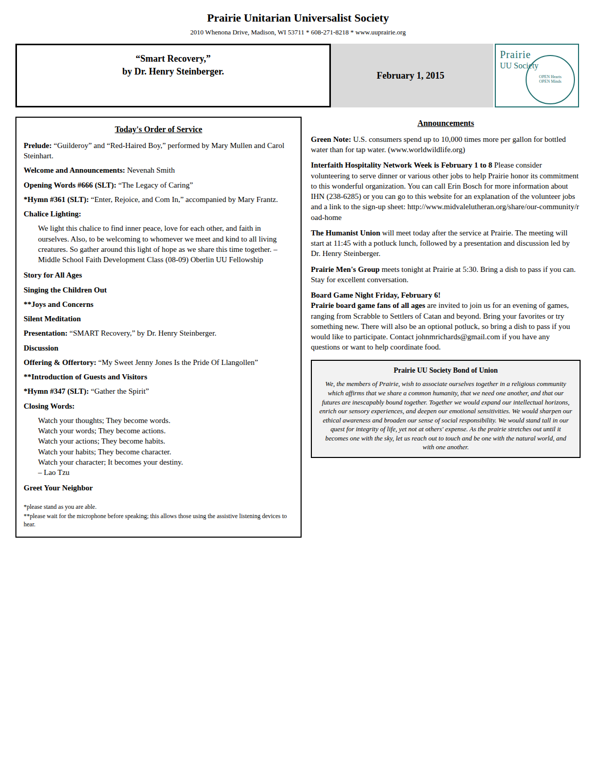Prairie Unitarian Universalist Society
2010 Whenona Drive, Madison, WI 53711 * 608-271-8218 * www.uuprairie.org
“Smart Recovery,”
by Dr. Henry Steinberger.
February 1, 2015
Prairie UU Society OPEN Hearts
OPEN Minds
Today's Order of Service
Prelude: “Guilderoy” and “Red-Haired Boy,” performed by Mary Mullen and Carol Steinhart.
Welcome and Announcements: Nevenah Smith
Opening Words #666 (SLT): “The Legacy of Caring”
*Hymn #361 (SLT): “Enter, Rejoice, and Com In,” accompanied by Mary Frantz.
Chalice Lighting:
We light this chalice to find inner peace, love for each other, and faith in ourselves. Also, to be welcoming to whomever we meet and kind to all living creatures. So gather around this light of hope as we share this time together. – Middle School Faith Development Class (08-09) Oberlin UU Fellowship
Story for All Ages
Singing the Children Out
**Joys and Concerns
Silent Meditation
Presentation: “SMART Recovery,” by Dr. Henry Steinberger.
Discussion
Offering & Offertory: “My Sweet Jenny Jones Is the Pride Of Llangollen”
**Introduction of Guests and Visitors
*Hymn #347 (SLT): “Gather the Spirit”
Closing Words:
Watch your thoughts; They become words.
Watch your words; They become actions.
Watch your actions; They become habits.
Watch your habits; They become character.
Watch your character; It becomes your destiny.
– Lao Tzu
Greet Your Neighbor
*please stand as you are able.
**please wait for the microphone before speaking; this allows those using the assistive listening devices to hear.
Announcements
Green Note: U.S. consumers spend up to 10,000 times more per gallon for bottled water than for tap water. (www.worldwildlife.org)
Interfaith Hospitality Network Week is February 1 to 8 Please consider volunteering to serve dinner or various other jobs to help Prairie honor its commitment to this wonderful organization. You can call Erin Bosch for more information about IHN (238-6285) or you can go to this website for an explanation of the volunteer jobs and a link to the sign-up sheet: http://www.midvalelutheran.org/share/our-community/road-home
The Humanist Union will meet today after the service at Prairie. The meeting will start at 11:45 with a potluck lunch, followed by a presentation and discussion led by Dr. Henry Steinberger.
Prairie Men's Group meets tonight at Prairie at 5:30. Bring a dish to pass if you can. Stay for excellent conversation.
Board Game Night Friday, February 6!
Prairie board game fans of all ages are invited to join us for an evening of games, ranging from Scrabble to Settlers of Catan and beyond. Bring your favorites or try something new. There will also be an optional potluck, so bring a dish to pass if you would like to participate. Contact johnmrichards@gmail.com if you have any questions or want to help coordinate food.
Prairie UU Society Bond of Union
We, the members of Prairie, wish to associate ourselves together in a religious community which affirms that we share a common humanity, that we need one another, and that our futures are inescapably bound together. Together we would expand our intellectual horizons, enrich our sensory experiences, and deepen our emotional sensitivities. We would sharpen our ethical awareness and broaden our sense of social responsibility. We would stand tall in our quest for integrity of life, yet not at others' expense. As the prairie stretches out until it becomes one with the sky, let us reach out to touch and be one with the natural world, and with one another.